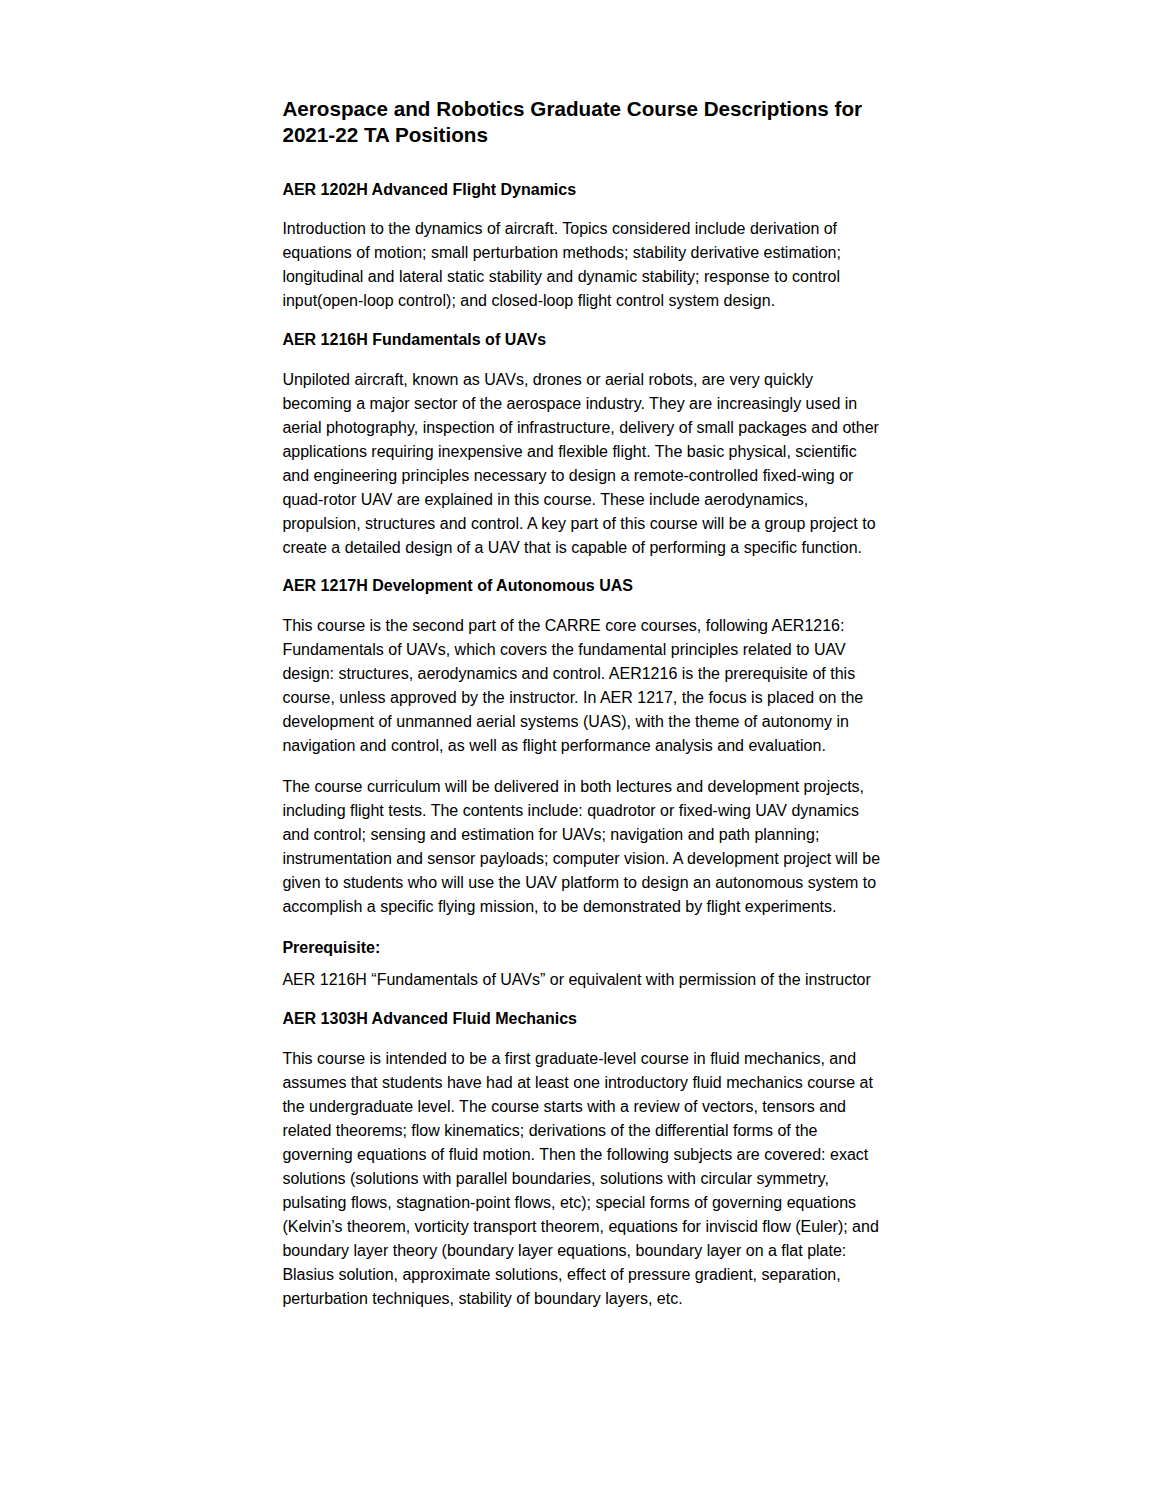Aerospace and Robotics Graduate Course Descriptions for 2021-22 TA Positions
AER 1202H Advanced Flight Dynamics
Introduction to the dynamics of aircraft. Topics considered include derivation of equations of motion; small perturbation methods; stability derivative estimation; longitudinal and lateral static stability and dynamic stability; response to control input(open-loop control); and closed-loop flight control system design.
AER 1216H Fundamentals of UAVs
Unpiloted aircraft, known as UAVs, drones or aerial robots, are very quickly becoming a major sector of the aerospace industry. They are increasingly used in aerial photography, inspection of infrastructure, delivery of small packages and other applications requiring inexpensive and flexible flight. The basic physical, scientific and engineering principles necessary to design a remote-controlled fixed-wing or quad-rotor UAV are explained in this course. These include aerodynamics, propulsion, structures and control. A key part of this course will be a group project to create a detailed design of a UAV that is capable of performing a specific function.
AER 1217H Development of Autonomous UAS
This course is the second part of the CARRE core courses, following AER1216: Fundamentals of UAVs, which covers the fundamental principles related to UAV design: structures, aerodynamics and control. AER1216 is the prerequisite of this course, unless approved by the instructor. In AER 1217, the focus is placed on the development of unmanned aerial systems (UAS), with the theme of autonomy in navigation and control, as well as flight performance analysis and evaluation.
The course curriculum will be delivered in both lectures and development projects, including flight tests. The contents include: quadrotor or fixed-wing UAV dynamics and control; sensing and estimation for UAVs; navigation and path planning; instrumentation and sensor payloads; computer vision. A development project will be given to students who will use the UAV platform to design an autonomous system to accomplish a specific flying mission, to be demonstrated by flight experiments.
Prerequisite:
AER 1216H “Fundamentals of UAVs” or equivalent with permission of the instructor
AER 1303H Advanced Fluid Mechanics
This course is intended to be a first graduate-level course in fluid mechanics, and assumes that students have had at least one introductory fluid mechanics course at the undergraduate level. The course starts with a review of vectors, tensors and related theorems; flow kinematics; derivations of the differential forms of the governing equations of fluid motion. Then the following subjects are covered: exact solutions (solutions with parallel boundaries, solutions with circular symmetry, pulsating flows, stagnation-point flows, etc); special forms of governing equations (Kelvin’s theorem, vorticity transport theorem, equations for inviscid flow (Euler); and boundary layer theory (boundary layer equations, boundary layer on a flat plate: Blasius solution, approximate solutions, effect of pressure gradient, separation, perturbation techniques, stability of boundary layers, etc.